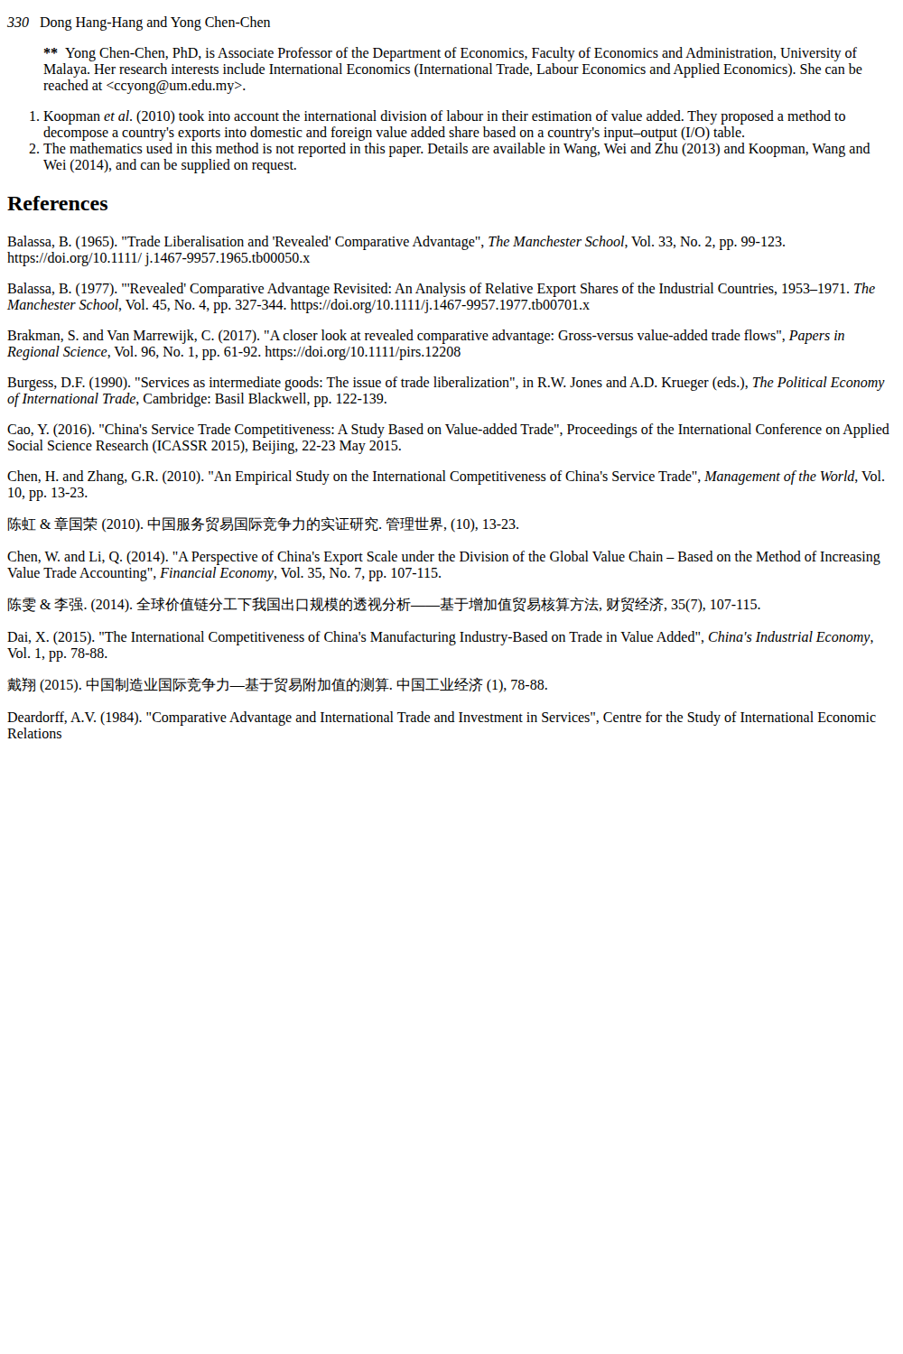330 Dong Hang-Hang and Yong Chen-Chen
** Yong Chen-Chen, PhD, is Associate Professor of the Department of Economics, Faculty of Economics and Administration, University of Malaya. Her research interests include International Economics (International Trade, Labour Economics and Applied Economics). She can be reached at <ccyong@um.edu.my>.
Koopman et al. (2010) took into account the international division of labour in their estimation of value added. They proposed a method to decompose a country's exports into domestic and foreign value added share based on a country's input–output (I/O) table.
The mathematics used in this method is not reported in this paper. Details are available in Wang, Wei and Zhu (2013) and Koopman, Wang and Wei (2014), and can be supplied on request.
References
Balassa, B. (1965). "Trade Liberalisation and 'Revealed' Comparative Advantage", The Manchester School, Vol. 33, No. 2, pp. 99-123. https://doi.org/10.1111/ j.1467-9957.1965.tb00050.x
Balassa, B. (1977). "'Revealed' Comparative Advantage Revisited: An Analysis of Relative Export Shares of the Industrial Countries, 1953–1971. The Manchester School, Vol. 45, No. 4, pp. 327-344. https://doi.org/10.1111/j.1467-9957.1977.tb00701.x
Brakman, S. and Van Marrewijk, C. (2017). "A closer look at revealed comparative advantage: Gross-versus value-added trade flows", Papers in Regional Science, Vol. 96, No. 1, pp. 61-92. https://doi.org/10.1111/pirs.12208
Burgess, D.F. (1990). "Services as intermediate goods: The issue of trade liberalization", in R.W. Jones and A.D. Krueger (eds.), The Political Economy of International Trade, Cambridge: Basil Blackwell, pp. 122-139.
Cao, Y. (2016). "China's Service Trade Competitiveness: A Study Based on Value-added Trade", Proceedings of the International Conference on Applied Social Science Research (ICASSR 2015), Beijing, 22-23 May 2015.
Chen, H. and Zhang, G.R. (2010). "An Empirical Study on the International Competitiveness of China's Service Trade", Management of the World, Vol. 10, pp. 13-23.
陈虹 & 章国荣 (2010). 中国服务贸易国际竞争力的实证研究. 管理世界, (10), 13-23.
Chen, W. and Li, Q. (2014). "A Perspective of China's Export Scale under the Division of the Global Value Chain – Based on the Method of Increasing Value Trade Accounting", Financial Economy, Vol. 35, No. 7, pp. 107-115.
陈雯 & 李强. (2014). 全球价值链分工下我国出口规模的透视分析——基于增加值贸易核算方法, 财贸经济, 35(7), 107-115.
Dai, X. (2015). "The International Competitiveness of China's Manufacturing Industry-Based on Trade in Value Added", China's Industrial Economy, Vol. 1, pp. 78-88.
戴翔 (2015). 中国制造业国际竞争力—基于贸易附加值的测算. 中国工业经济 (1), 78-88.
Deardorff, A.V. (1984). "Comparative Advantage and International Trade and Investment in Services", Centre for the Study of International Economic Relations